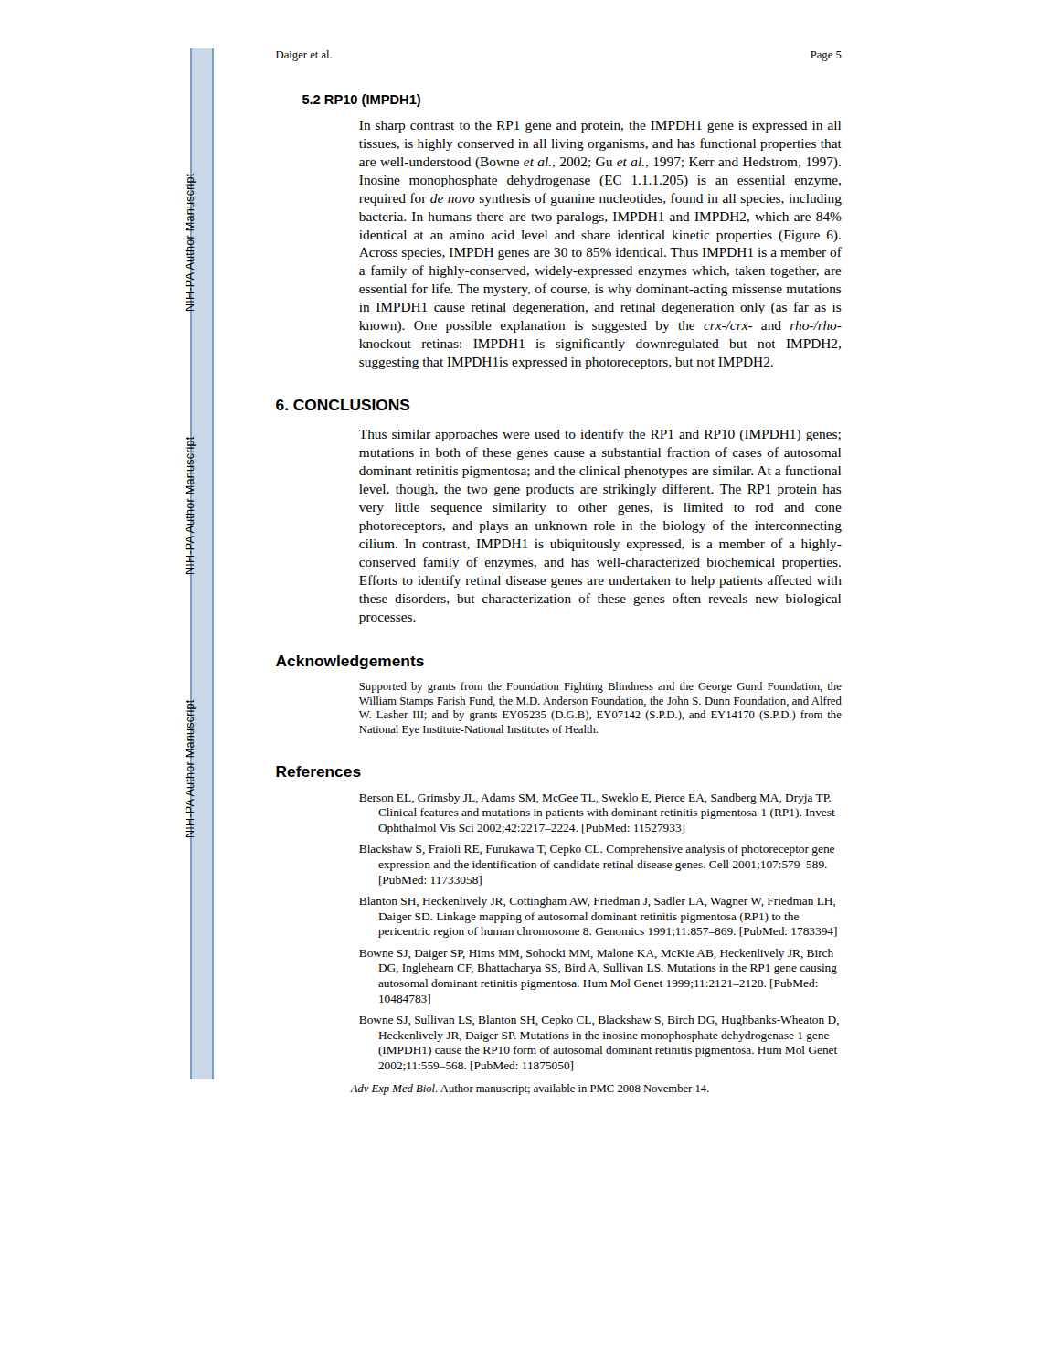NIH-PA Author Manuscript
NIH-PA Author Manuscript
NIH-PA Author Manuscript
Daiger et al.
Page 5
5.2 RP10 (IMPDH1)
In sharp contrast to the RP1 gene and protein, the IMPDH1 gene is expressed in all tissues, is highly conserved in all living organisms, and has functional properties that are well-understood (Bowne et al., 2002; Gu et al., 1997; Kerr and Hedstrom, 1997). Inosine monophosphate dehydrogenase (EC 1.1.1.205) is an essential enzyme, required for de novo synthesis of guanine nucleotides, found in all species, including bacteria. In humans there are two paralogs, IMPDH1 and IMPDH2, which are 84% identical at an amino acid level and share identical kinetic properties (Figure 6). Across species, IMPDH genes are 30 to 85% identical. Thus IMPDH1 is a member of a family of highly-conserved, widely-expressed enzymes which, taken together, are essential for life. The mystery, of course, is why dominant-acting missense mutations in IMPDH1 cause retinal degeneration, and retinal degeneration only (as far as is known). One possible explanation is suggested by the crx-/crx- and rho-/rho- knockout retinas: IMPDH1 is significantly downregulated but not IMPDH2, suggesting that IMPDH1is expressed in photoreceptors, but not IMPDH2.
6. CONCLUSIONS
Thus similar approaches were used to identify the RP1 and RP10 (IMPDH1) genes; mutations in both of these genes cause a substantial fraction of cases of autosomal dominant retinitis pigmentosa; and the clinical phenotypes are similar. At a functional level, though, the two gene products are strikingly different. The RP1 protein has very little sequence similarity to other genes, is limited to rod and cone photoreceptors, and plays an unknown role in the biology of the interconnecting cilium. In contrast, IMPDH1 is ubiquitously expressed, is a member of a highly-conserved family of enzymes, and has well-characterized biochemical properties. Efforts to identify retinal disease genes are undertaken to help patients affected with these disorders, but characterization of these genes often reveals new biological processes.
Acknowledgements
Supported by grants from the Foundation Fighting Blindness and the George Gund Foundation, the William Stamps Farish Fund, the M.D. Anderson Foundation, the John S. Dunn Foundation, and Alfred W. Lasher III; and by grants EY05235 (D.G.B), EY07142 (S.P.D.), and EY14170 (S.P.D.) from the National Eye Institute-National Institutes of Health.
References
Berson EL, Grimsby JL, Adams SM, McGee TL, Sweklo E, Pierce EA, Sandberg MA, Dryja TP. Clinical features and mutations in patients with dominant retinitis pigmentosa-1 (RP1). Invest Ophthalmol Vis Sci 2002;42:2217–2224. [PubMed: 11527933]
Blackshaw S, Fraioli RE, Furukawa T, Cepko CL. Comprehensive analysis of photoreceptor gene expression and the identification of candidate retinal disease genes. Cell 2001;107:579–589. [PubMed: 11733058]
Blanton SH, Heckenlively JR, Cottingham AW, Friedman J, Sadler LA, Wagner W, Friedman LH, Daiger SD. Linkage mapping of autosomal dominant retinitis pigmentosa (RP1) to the pericentric region of human chromosome 8. Genomics 1991;11:857–869. [PubMed: 1783394]
Bowne SJ, Daiger SP, Hims MM, Sohocki MM, Malone KA, McKie AB, Heckenlively JR, Birch DG, Inglehearn CF, Bhattacharya SS, Bird A, Sullivan LS. Mutations in the RP1 gene causing autosomal dominant retinitis pigmentosa. Hum Mol Genet 1999;11:2121–2128. [PubMed: 10484783]
Bowne SJ, Sullivan LS, Blanton SH, Cepko CL, Blackshaw S, Birch DG, Hughbanks-Wheaton D, Heckenlively JR, Daiger SP. Mutations in the inosine monophosphate dehydrogenase 1 gene (IMPDH1) cause the RP10 form of autosomal dominant retinitis pigmentosa. Hum Mol Genet 2002;11:559–568. [PubMed: 11875050]
Adv Exp Med Biol. Author manuscript; available in PMC 2008 November 14.